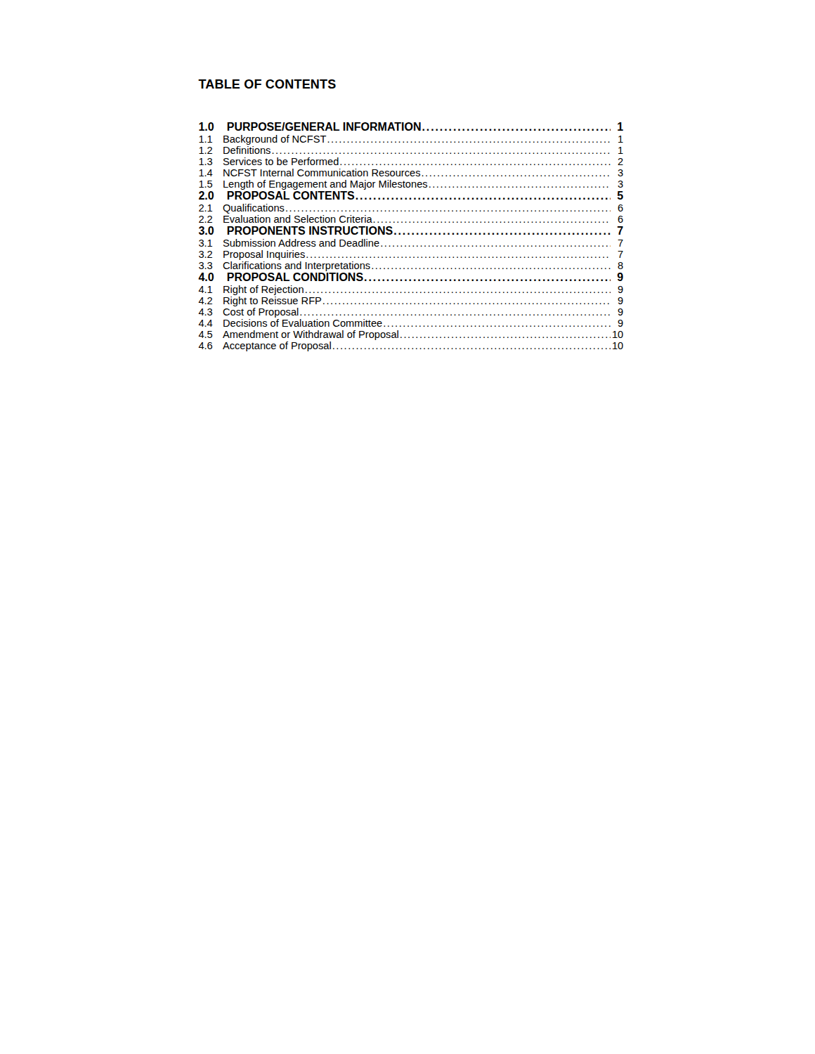TABLE OF CONTENTS
1.0 PURPOSE/GENERAL INFORMATION .......................................................................................... 1
1.1 Background of NCFST ......................................................................................................................... 1
1.2 Definitions ..................................................................................................................................... 1
1.3 Services to be Performed .................................................................................................................. 2
1.4 NCFST Internal Communication Resources ....................................................................................... 3
1.5 Length of Engagement and Major Milestones ................................................................................... 3
2.0 PROPOSAL CONTENTS ............................................................................................. 5
2.1 Qualifications .............................................................................................................................. 6
2.2 Evaluation and Selection Criteria ....................................................................................................... 6
3.0 PROPONENTS INSTRUCTIONS ................................................................................. 7
3.1 Submission Address and Deadline .................................................................................................... 7
3.2 Proposal Inquiries ......................................................................................................................... 7
3.3 Clarifications and Interpretations ....................................................................................................... 8
4.0 PROPOSAL CONDITIONS ......................................................................................... 9
4.1 Right of Rejection ......................................................................................................................... 9
4.2 Right to Reissue RFP ..................................................................................................................... 9
4.3 Cost of Proposal ........................................................................................................................... 9
4.4 Decisions of Evaluation Committee .................................................................................................. 9
4.5 Amendment or Withdrawal of Proposal ......................................................................................... 10
4.6 Acceptance of Proposal ................................................................................................................. 10